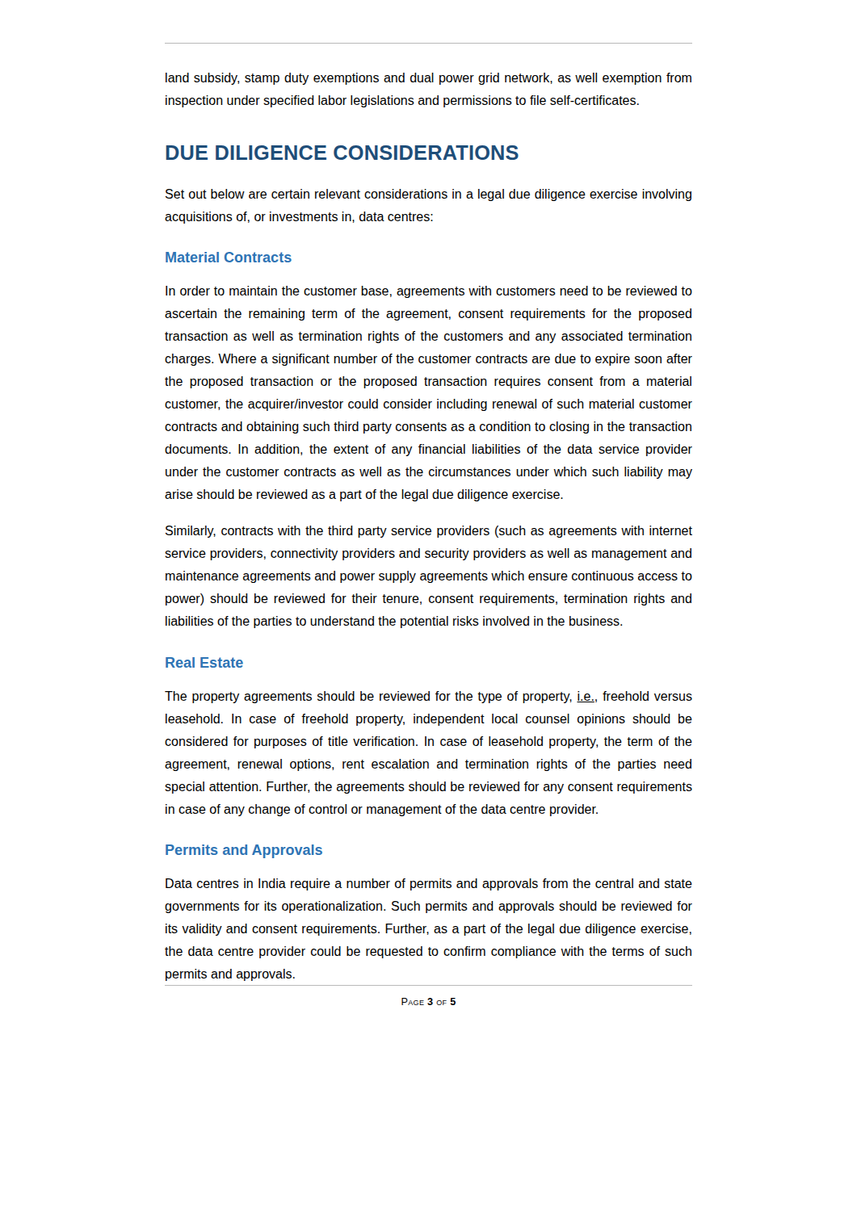land subsidy, stamp duty exemptions and dual power grid network, as well exemption from inspection under specified labor legislations and permissions to file self-certificates.
DUE DILIGENCE CONSIDERATIONS
Set out below are certain relevant considerations in a legal due diligence exercise involving acquisitions of, or investments in, data centres:
Material Contracts
In order to maintain the customer base, agreements with customers need to be reviewed to ascertain the remaining term of the agreement, consent requirements for the proposed transaction as well as termination rights of the customers and any associated termination charges. Where a significant number of the customer contracts are due to expire soon after the proposed transaction or the proposed transaction requires consent from a material customer, the acquirer/investor could consider including renewal of such material customer contracts and obtaining such third party consents as a condition to closing in the transaction documents. In addition, the extent of any financial liabilities of the data service provider under the customer contracts as well as the circumstances under which such liability may arise should be reviewed as a part of the legal due diligence exercise.
Similarly, contracts with the third party service providers (such as agreements with internet service providers, connectivity providers and security providers as well as management and maintenance agreements and power supply agreements which ensure continuous access to power) should be reviewed for their tenure, consent requirements, termination rights and liabilities of the parties to understand the potential risks involved in the business.
Real Estate
The property agreements should be reviewed for the type of property, i.e., freehold versus leasehold. In case of freehold property, independent local counsel opinions should be considered for purposes of title verification. In case of leasehold property, the term of the agreement, renewal options, rent escalation and termination rights of the parties need special attention. Further, the agreements should be reviewed for any consent requirements in case of any change of control or management of the data centre provider.
Permits and Approvals
Data centres in India require a number of permits and approvals from the central and state governments for its operationalization. Such permits and approvals should be reviewed for its validity and consent requirements. Further, as a part of the legal due diligence exercise, the data centre provider could be requested to confirm compliance with the terms of such permits and approvals.
Page 3 of 5